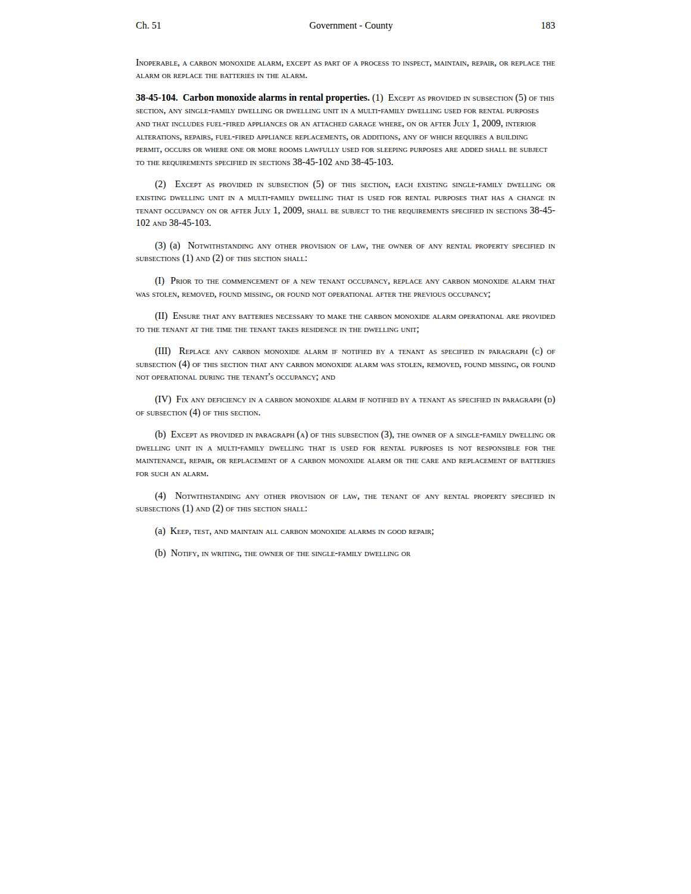Ch. 51 Government - County 183
Inoperable, a carbon monoxide alarm, except as part of a process to inspect, maintain, repair, or replace the alarm or replace the batteries in the alarm.
38-45-104. Carbon monoxide alarms in rental properties.
(1) Except as provided in subsection (5) of this section, any single-family dwelling or dwelling unit in a multi-family dwelling used for rental purposes and that includes fuel-fired appliances or an attached garage where, on or after July 1, 2009, interior alterations, repairs, fuel-fired appliance replacements, or additions, any of which requires a building permit, occurs or where one or more rooms lawfully used for sleeping purposes are added shall be subject to the requirements specified in sections 38-45-102 and 38-45-103.
(2) Except as provided in subsection (5) of this section, each existing single-family dwelling or existing dwelling unit in a multi-family dwelling that is used for rental purposes that has a change in tenant occupancy on or after July 1, 2009, shall be subject to the requirements specified in sections 38-45-102 and 38-45-103.
(3) (a) Notwithstanding any other provision of law, the owner of any rental property specified in subsections (1) and (2) of this section shall:
(I) Prior to the commencement of a new tenant occupancy, replace any carbon monoxide alarm that was stolen, removed, found missing, or found not operational after the previous occupancy;
(II) Ensure that any batteries necessary to make the carbon monoxide alarm operational are provided to the tenant at the time the tenant takes residence in the dwelling unit;
(III) Replace any carbon monoxide alarm if notified by a tenant as specified in paragraph (c) of subsection (4) of this section that any carbon monoxide alarm was stolen, removed, found missing, or found not operational during the tenant's occupancy; and
(IV) Fix any deficiency in a carbon monoxide alarm if notified by a tenant as specified in paragraph (d) of subsection (4) of this section.
(b) Except as provided in paragraph (a) of this subsection (3), the owner of a single-family dwelling or dwelling unit in a multi-family dwelling that is used for rental purposes is not responsible for the maintenance, repair, or replacement of a carbon monoxide alarm or the care and replacement of batteries for such an alarm.
(4) Notwithstanding any other provision of law, the tenant of any rental property specified in subsections (1) and (2) of this section shall:
(a) Keep, test, and maintain all carbon monoxide alarms in good repair;
(b) Notify, in writing, the owner of the single-family dwelling or